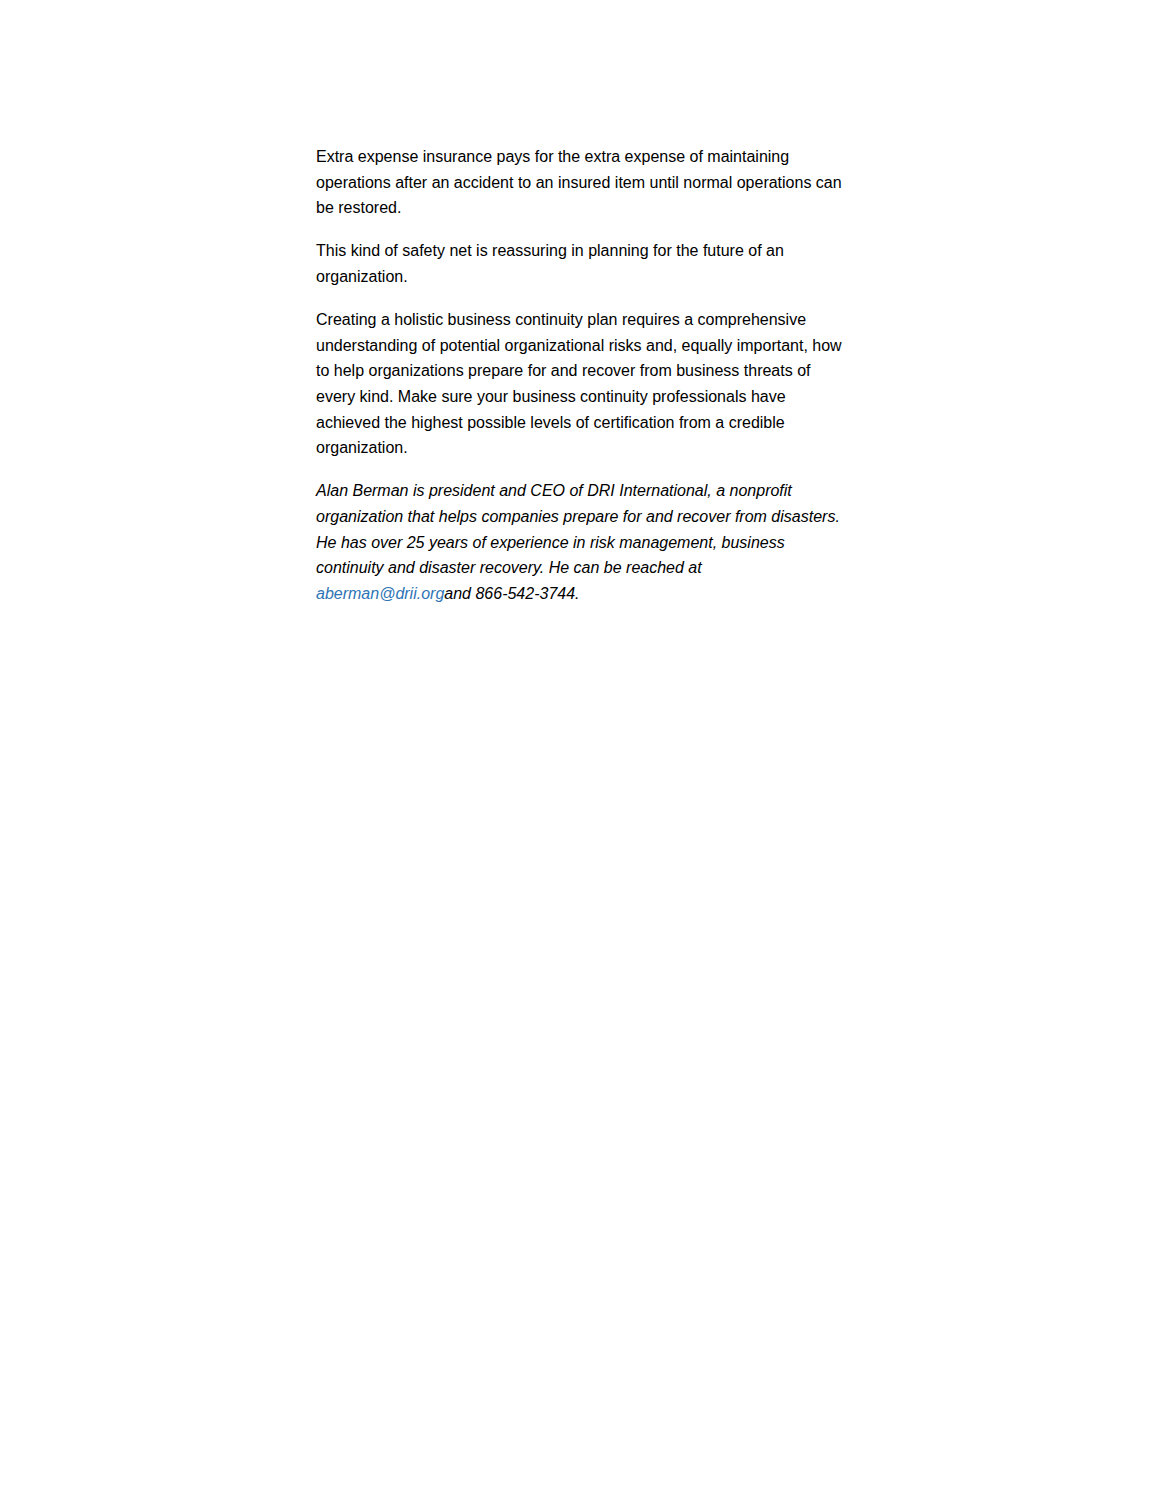Extra expense insurance pays for the extra expense of maintaining operations after an accident to an insured item until normal operations can be restored.
This kind of safety net is reassuring in planning for the future of an organization.
Creating a holistic business continuity plan requires a comprehensive understanding of potential organizational risks and, equally important, how to help organizations prepare for and recover from business threats of every kind. Make sure your business continuity professionals have achieved the highest possible levels of certification from a credible organization.
Alan Berman is president and CEO of DRI International, a nonprofit organization that helps companies prepare for and recover from disasters. He has over 25 years of experience in risk management, business continuity and disaster recovery. He can be reached at aberman@drii.organd 866-542-3744.